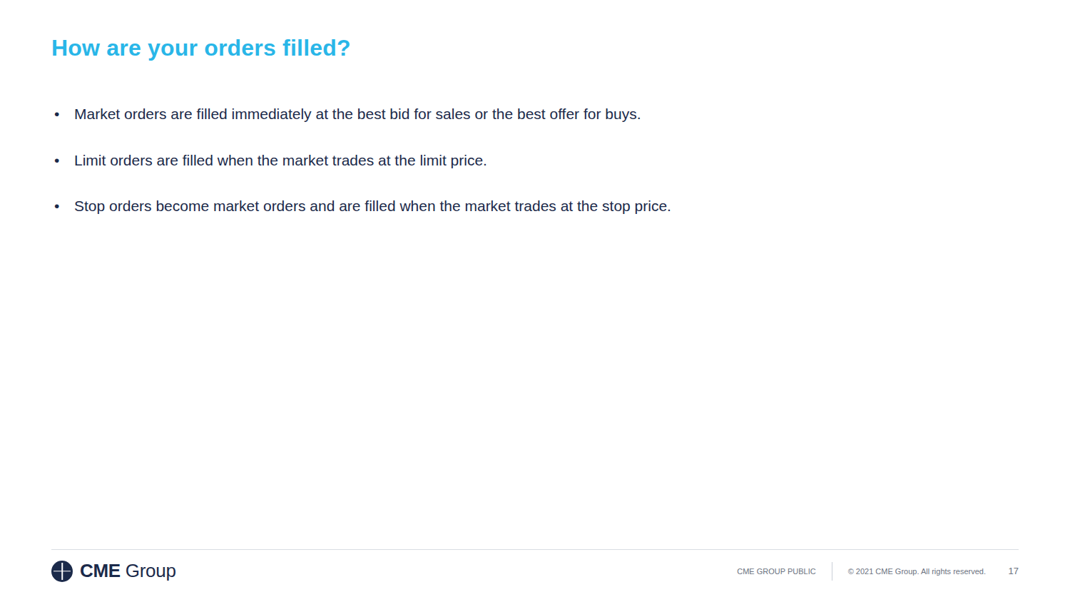How are your orders filled?
Market orders are filled immediately at the best bid for sales or the best offer for buys.
Limit orders are filled when the market trades at the limit price.
Stop orders become market orders and are filled when the market trades at the stop price.
CME Group
CME GROUP PUBLIC
© 2021 CME Group. All rights reserved.
17